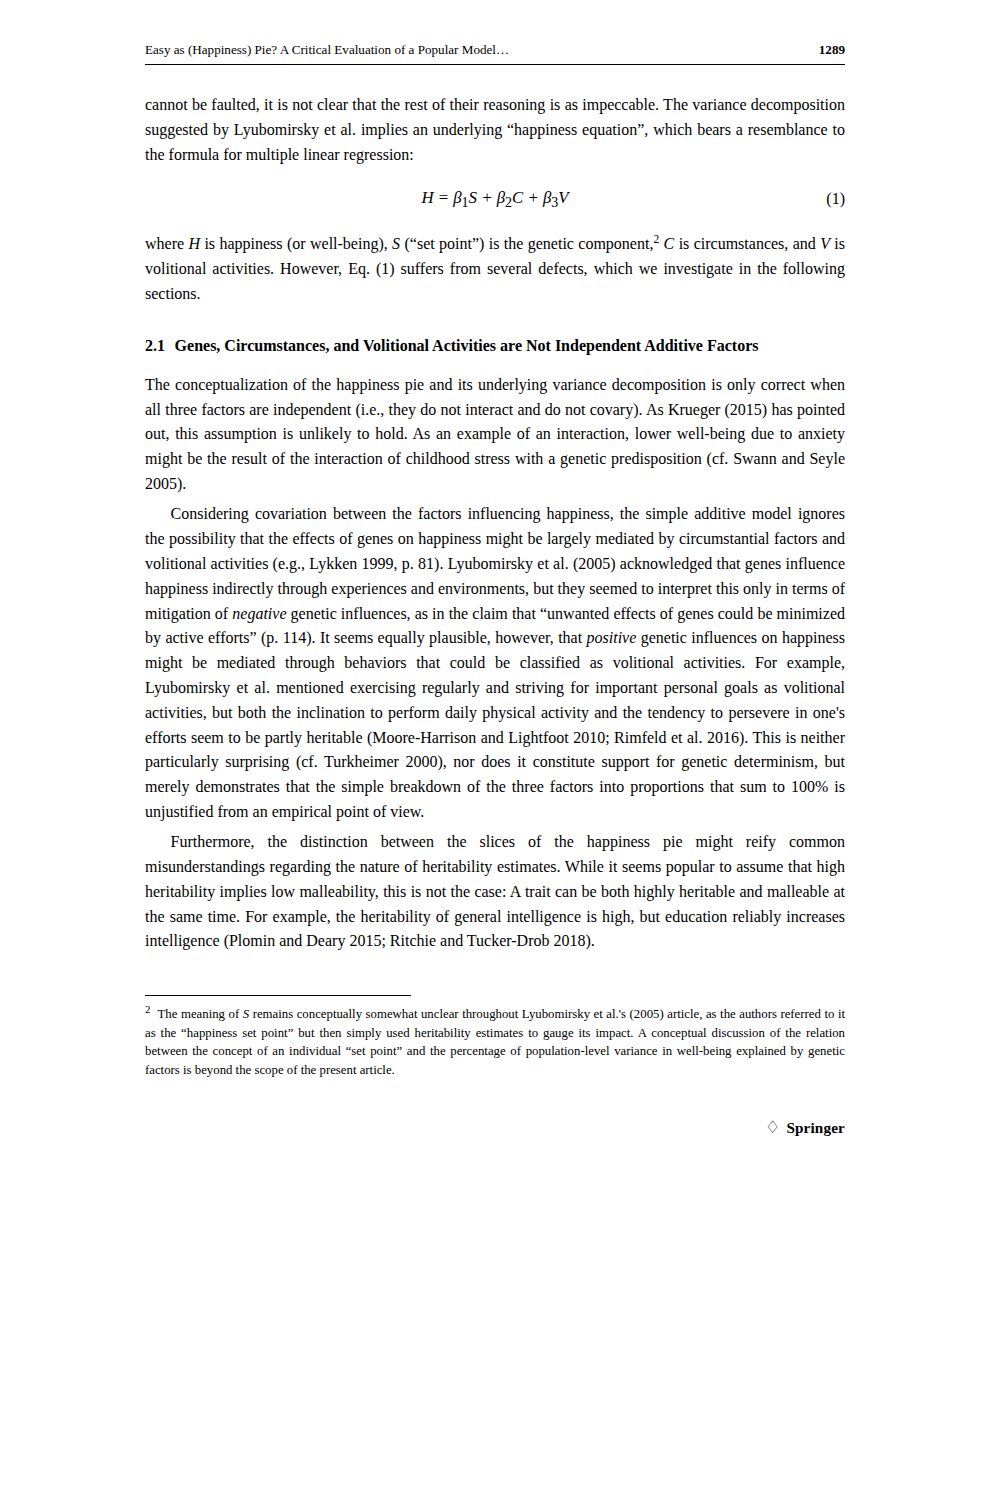Easy as (Happiness) Pie? A Critical Evaluation of a Popular Model… 1289
cannot be faulted, it is not clear that the rest of their reasoning is as impeccable. The variance decomposition suggested by Lyubomirsky et al. implies an underlying “happiness equation”, which bears a resemblance to the formula for multiple linear regression:
H = β1S + β2C + β3V (1)
where H is happiness (or well-being), S (“set point”) is the genetic component,2 C is circumstances, and V is volitional activities. However, Eq. (1) suffers from several defects, which we investigate in the following sections.
2.1 Genes, Circumstances, and Volitional Activities are Not Independent Additive Factors
The conceptualization of the happiness pie and its underlying variance decomposition is only correct when all three factors are independent (i.e., they do not interact and do not covary). As Krueger (2015) has pointed out, this assumption is unlikely to hold. As an example of an interaction, lower well-being due to anxiety might be the result of the interaction of childhood stress with a genetic predisposition (cf. Swann and Seyle 2005).
Considering covariation between the factors influencing happiness, the simple additive model ignores the possibility that the effects of genes on happiness might be largely mediated by circumstantial factors and volitional activities (e.g., Lykken 1999, p. 81). Lyubomirsky et al. (2005) acknowledged that genes influence happiness indirectly through experiences and environments, but they seemed to interpret this only in terms of mitigation of negative genetic influences, as in the claim that “unwanted effects of genes could be minimized by active efforts” (p. 114). It seems equally plausible, however, that positive genetic influences on happiness might be mediated through behaviors that could be classified as volitional activities. For example, Lyubomirsky et al. mentioned exercising regularly and striving for important personal goals as volitional activities, but both the inclination to perform daily physical activity and the tendency to persevere in one's efforts seem to be partly heritable (Moore-Harrison and Lightfoot 2010; Rimfeld et al. 2016). This is neither particularly surprising (cf. Turkheimer 2000), nor does it constitute support for genetic determinism, but merely demonstrates that the simple breakdown of the three factors into proportions that sum to 100% is unjustified from an empirical point of view.
Furthermore, the distinction between the slices of the happiness pie might reify common misunderstandings regarding the nature of heritability estimates. While it seems popular to assume that high heritability implies low malleability, this is not the case: A trait can be both highly heritable and malleable at the same time. For example, the heritability of general intelligence is high, but education reliably increases intelligence (Plomin and Deary 2015; Ritchie and Tucker-Drob 2018).
2 The meaning of S remains conceptually somewhat unclear throughout Lyubomirsky et al.'s (2005) article, as the authors referred to it as the “happiness set point” but then simply used heritability estimates to gauge its impact. A conceptual discussion of the relation between the concept of an individual “set point” and the percentage of population-level variance in well-being explained by genetic factors is beyond the scope of the present article.
♢ Springer